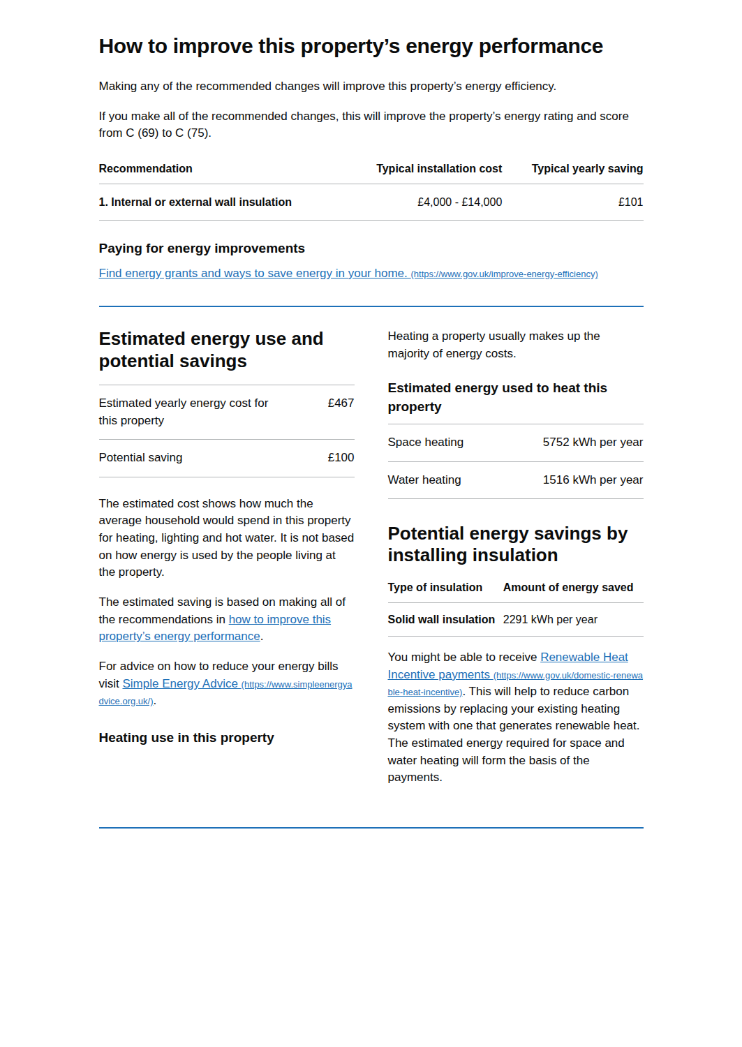How to improve this property’s energy performance
Making any of the recommended changes will improve this property’s energy efficiency.
If you make all of the recommended changes, this will improve the property’s energy rating and score from C (69) to C (75).
| Recommendation | Typical installation cost | Typical yearly saving |
| --- | --- | --- |
| 1. Internal or external wall insulation | £4,000 - £14,000 | £101 |
Paying for energy improvements
Find energy grants and ways to save energy in your home. (https://www.gov.uk/improve-energy-efficiency)
Estimated energy use and potential savings
Estimated yearly energy cost for this property £467
Potential saving £100
The estimated cost shows how much the average household would spend in this property for heating, lighting and hot water. It is not based on how energy is used by the people living at the property.
The estimated saving is based on making all of the recommendations in how to improve this property’s energy performance.
For advice on how to reduce your energy bills visit Simple Energy Advice (https://www.simpleenergyadvice.org.uk/).
Heating use in this property
Heating a property usually makes up the majority of energy costs.
Estimated energy used to heat this property
Space heating 5752 kWh per year
Water heating 1516 kWh per year
Potential energy savings by installing insulation
| Type of insulation | Amount of energy saved |
| --- | --- |
| Solid wall insulation | 2291 kWh per year |
You might be able to receive Renewable Heat Incentive payments (https://www.gov.uk/domestic-renewable-heat-incentive). This will help to reduce carbon emissions by replacing your existing heating system with one that generates renewable heat. The estimated energy required for space and water heating will form the basis of the payments.